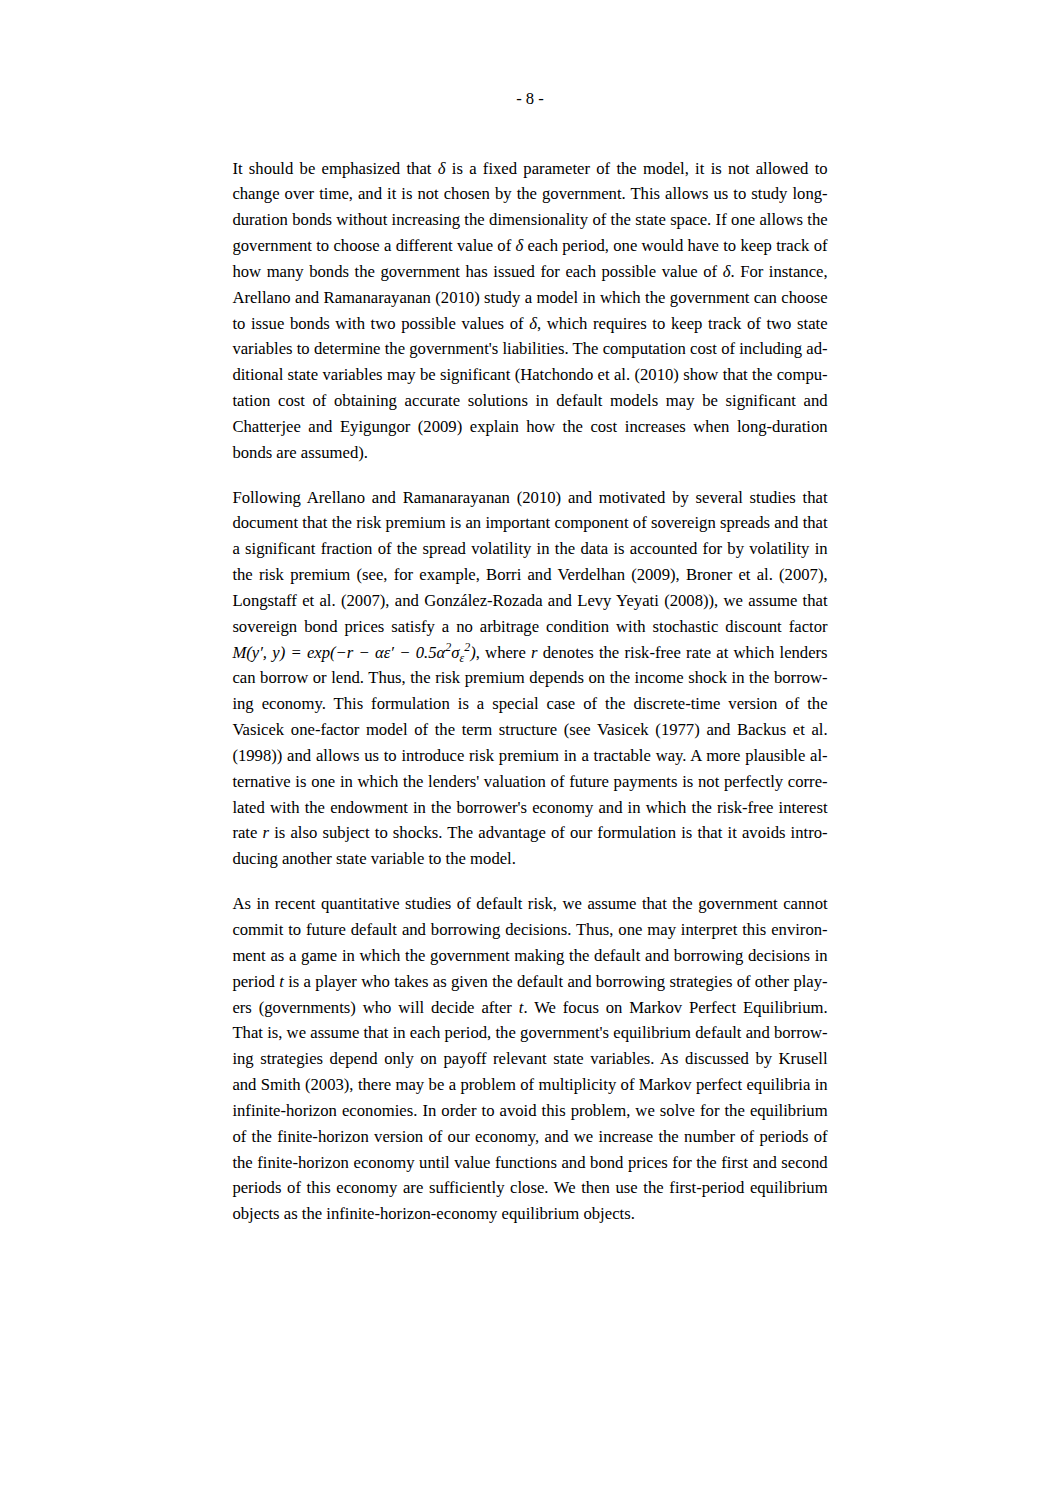- 8 -
It should be emphasized that δ is a fixed parameter of the model, it is not allowed to change over time, and it is not chosen by the government. This allows us to study long-duration bonds without increasing the dimensionality of the state space. If one allows the government to choose a different value of δ each period, one would have to keep track of how many bonds the government has issued for each possible value of δ. For instance, Arellano and Ramanarayanan (2010) study a model in which the government can choose to issue bonds with two possible values of δ, which requires to keep track of two state variables to determine the government's liabilities. The computation cost of including additional state variables may be significant (Hatchondo et al. (2010) show that the computation cost of obtaining accurate solutions in default models may be significant and Chatterjee and Eyigungor (2009) explain how the cost increases when long-duration bonds are assumed).
Following Arellano and Ramanarayanan (2010) and motivated by several studies that document that the risk premium is an important component of sovereign spreads and that a significant fraction of the spread volatility in the data is accounted for by volatility in the risk premium (see, for example, Borri and Verdelhan (2009), Broner et al. (2007), Longstaff et al. (2007), and González-Rozada and Levy Yeyati (2008)), we assume that sovereign bond prices satisfy a no arbitrage condition with stochastic discount factor M(y′, y) = exp(−r − αε′ − 0.5α2σε2), where r denotes the risk-free rate at which lenders can borrow or lend. Thus, the risk premium depends on the income shock in the borrowing economy. This formulation is a special case of the discrete-time version of the Vasicek one-factor model of the term structure (see Vasicek (1977) and Backus et al. (1998)) and allows us to introduce risk premium in a tractable way. A more plausible alternative is one in which the lenders' valuation of future payments is not perfectly correlated with the endowment in the borrower's economy and in which the risk-free interest rate r is also subject to shocks. The advantage of our formulation is that it avoids introducing another state variable to the model.
As in recent quantitative studies of default risk, we assume that the government cannot commit to future default and borrowing decisions. Thus, one may interpret this environment as a game in which the government making the default and borrowing decisions in period t is a player who takes as given the default and borrowing strategies of other players (governments) who will decide after t. We focus on Markov Perfect Equilibrium. That is, we assume that in each period, the government's equilibrium default and borrowing strategies depend only on payoff relevant state variables. As discussed by Krusell and Smith (2003), there may be a problem of multiplicity of Markov perfect equilibria in infinite-horizon economies. In order to avoid this problem, we solve for the equilibrium of the finite-horizon version of our economy, and we increase the number of periods of the finite-horizon economy until value functions and bond prices for the first and second periods of this economy are sufficiently close. We then use the first-period equilibrium objects as the infinite-horizon-economy equilibrium objects.